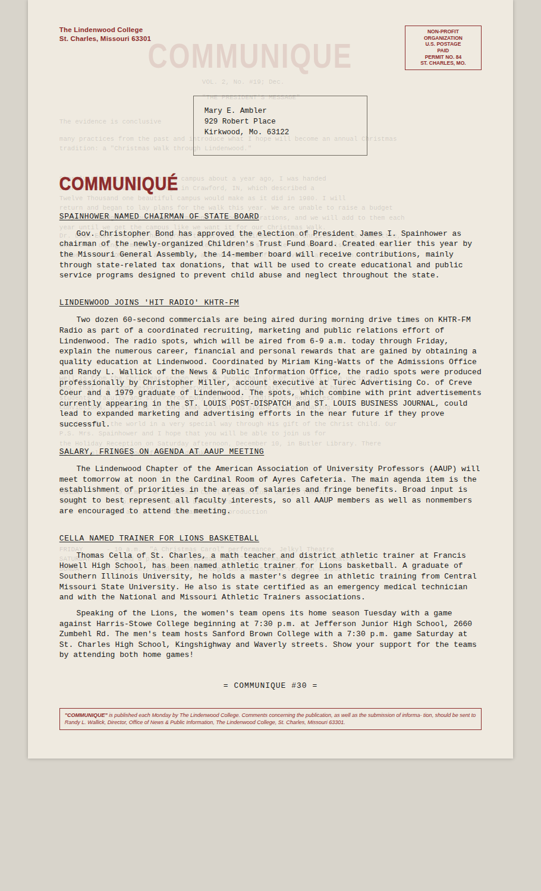COMMUNIQUE
The Lindenwood College
St. Charles, Missouri 63301
NON-PROFIT
ORGANIZATION
U.S. POSTAGE
PAID
PERMIT NO. 84
ST. CHARLES, MO.
VOL. 2, No. #19; Dec.
"THE PRESIDENT'S MESSAGE"
The evidence is conclusive
many practices from the past and introduce what I hope will become an annual Christmas tradition: a "Christmas Walk through Lindenwood."
Shortly after I arrived on the campus about a year ago, I was handed a brochure from Wabash College in Crawford, IN, which described a Twelve Thousand one beautiful campus would make as it did in 1980. I will return and began to lay plans for the walk this year. We are unable to raise a budget a special budget to purchase permanent outdoor decorations, and we will add to them each year until we get the campus like we want it for our Christmas Walk.
Dr. Dean Eckert kindly has agreed to serve as chairman of the Christmas Walk Committee, and he is doing a magnificent job. Please see the schedule of events elsewhere in this issue of the COMMUNIQUE and plan to attend as many of the events as you can.
well is from the Christmas season, and we hope that all of you will join us in the and, that's a good message for everyone. As an interfaith campus, we have students, faculty and staff from many religious traditions. Regardless of convictions, the spirit of Christmas is that of giving and of sharing.
His love for the world in a very special way through His gift of the Christ Child. Our P.S. Mrs. Spainhower and I hope that you will be able to join us for the Holiday Reception on Saturday afternoon, December 10, in Butler Library. There will be plenty of good food and drink.
MONDAY - 10 a.m., "A Christmas Carol" production, Jelkyl Theatre TUESDAY - 4 p.m., St. Charles Life Library - 10 a.m., "A Christmas Carol" production
FRIDAY - 10 a.m., "A Christmas Carol" performance, Jelkyl Theatre SATURDAY - 2 and 8 p.m., "A Christmas Carol" performance, Jelkyl Theatre SUNDAY - 4-6 p.m., Lindenwood College Christmas Walk through campus
Mary E. Ambler
929 Robert Place
Kirkwood, Mo. 63122
COMMUNIQUÉ
SPAINHOWER NAMED CHAIRMAN OF STATE BOARD
Gov. Christopher Bond has approved the election of President James I. Spainhower as chairman of the newly-organized Children's Trust Fund Board. Created earlier this year by the Missouri General Assembly, the 14-member board will receive contributions, mainly through state-related tax donations, that will be used to create educational and public service programs designed to prevent child abuse and neglect throughout the state.
LINDENWOOD JOINS 'HIT RADIO' KHTR-FM
Two dozen 60-second commercials are being aired during morning drive times on KHTR-FM Radio as part of a coordinated recruiting, marketing and public relations effort of Lindenwood. The radio spots, which will be aired from 6-9 a.m. today through Friday, explain the numerous career, financial and personal rewards that are gained by obtaining a quality education at Lindenwood. Coordinated by Miriam King-Watts of the Admissions Office and Randy L. Wallick of the News & Public Information Office, the radio spots were produced professionally by Christopher Miller, account executive at Turec Advertising Co. of Creve Coeur and a 1979 graduate of Lindenwood. The spots, which combine with print advertisements currently appearing in the ST. LOUIS POST-DISPATCH and ST. LOUIS BUSINESS JOURNAL, could lead to expanded marketing and advertising efforts in the near future if they prove successful.
SALARY, FRINGES ON AGENDA AT AAUP MEETING
The Lindenwood Chapter of the American Association of University Professors (AAUP) will meet tomorrow at noon in the Cardinal Room of Ayres Cafeteria. The main agenda item is the establishment of priorities in the areas of salaries and fringe benefits. Broad input is sought to best represent all faculty interests, so all AAUP members as well as nonmembers are encouraged to attend the meeting.
CELLA NAMED TRAINER FOR LIONS BASKETBALL
Thomas Cella of St. Charles, a math teacher and district athletic trainer at Francis Howell High School, has been named athletic trainer for Lions basketball. A graduate of Southern Illinois University, he holds a master's degree in athletic training from Central Missouri State University. He also is state certified as an emergency medical technician and with the National and Missouri Athletic Trainers associations.
Speaking of the Lions, the women's team opens its home season Tuesday with a game against Harris-Stowe College beginning at 7:30 p.m. at Jefferson Junior High School, 2660 Zumbehl Rd. The men's team hosts Sanford Brown College with a 7:30 p.m. game Saturday at St. Charles High School, Kingshighway and Waverly streets. Show your support for the teams by attending both home games!
= COMMUNIQUE #30 =
"COMMUNIQUE" is published each Monday by The Lindenwood College. Comments concerning the publication, as well as the submission of informa- tion, should be sent to Randy L. Wallick, Director, Office of News & Public Information, The Lindenwood College, St. Charles, Missouri 63301.